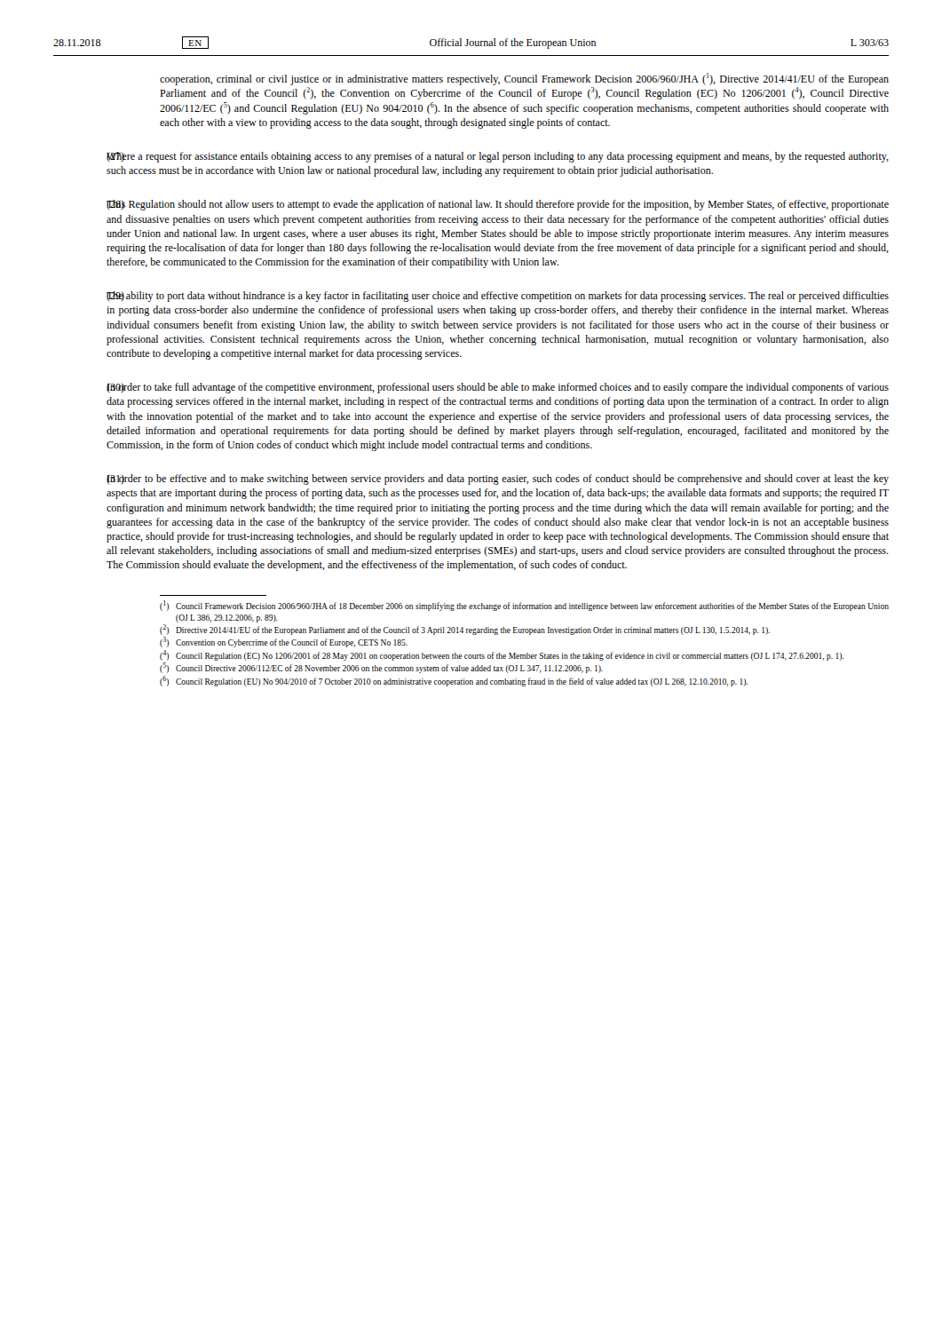28.11.2018
EN
Official Journal of the European Union
L 303/63
cooperation, criminal or civil justice or in administrative matters respectively, Council Framework Decision 2006/960/JHA (1), Directive 2014/41/EU of the European Parliament and of the Council (2), the Convention on Cybercrime of the Council of Europe (3), Council Regulation (EC) No 1206/2001 (4), Council Directive 2006/112/EC (5) and Council Regulation (EU) No 904/2010 (6). In the absence of such specific cooperation mechanisms, competent authorities should cooperate with each other with a view to providing access to the data sought, through designated single points of contact.
(27)
Where a request for assistance entails obtaining access to any premises of a natural or legal person including to any data processing equipment and means, by the requested authority, such access must be in accordance with Union law or national procedural law, including any requirement to obtain prior judicial authorisation.
(28)
This Regulation should not allow users to attempt to evade the application of national law. It should therefore provide for the imposition, by Member States, of effective, proportionate and dissuasive penalties on users which prevent competent authorities from receiving access to their data necessary for the performance of the competent authorities' official duties under Union and national law. In urgent cases, where a user abuses its right, Member States should be able to impose strictly proportionate interim measures. Any interim measures requiring the re-localisation of data for longer than 180 days following the re-localisation would deviate from the free movement of data principle for a significant period and should, therefore, be communicated to the Commission for the examination of their compatibility with Union law.
(29)
The ability to port data without hindrance is a key factor in facilitating user choice and effective competition on markets for data processing services. The real or perceived difficulties in porting data cross-border also undermine the confidence of professional users when taking up cross-border offers, and thereby their confidence in the internal market. Whereas individual consumers benefit from existing Union law, the ability to switch between service providers is not facilitated for those users who act in the course of their business or professional activities. Consistent technical requirements across the Union, whether concerning technical harmonisation, mutual recognition or voluntary harmonisation, also contribute to developing a competitive internal market for data processing services.
(30)
In order to take full advantage of the competitive environment, professional users should be able to make informed choices and to easily compare the individual components of various data processing services offered in the internal market, including in respect of the contractual terms and conditions of porting data upon the termination of a contract. In order to align with the innovation potential of the market and to take into account the experience and expertise of the service providers and professional users of data processing services, the detailed information and operational requirements for data porting should be defined by market players through self-regulation, encouraged, facilitated and monitored by the Commission, in the form of Union codes of conduct which might include model contractual terms and conditions.
(31)
In order to be effective and to make switching between service providers and data porting easier, such codes of conduct should be comprehensive and should cover at least the key aspects that are important during the process of porting data, such as the processes used for, and the location of, data back-ups; the available data formats and supports; the required IT configuration and minimum network bandwidth; the time required prior to initiating the porting process and the time during which the data will remain available for porting; and the guarantees for accessing data in the case of the bankruptcy of the service provider. The codes of conduct should also make clear that vendor lock-in is not an acceptable business practice, should provide for trust-increasing technologies, and should be regularly updated in order to keep pace with technological developments. The Commission should ensure that all relevant stakeholders, including associations of small and medium-sized enterprises (SMEs) and start-ups, users and cloud service providers are consulted throughout the process. The Commission should evaluate the development, and the effectiveness of the implementation, of such codes of conduct.
(1)
Council Framework Decision 2006/960/JHA of 18 December 2006 on simplifying the exchange of information and intelligence between law enforcement authorities of the Member States of the European Union (OJ L 386, 29.12.2006, p. 89).
(2)
Directive 2014/41/EU of the European Parliament and of the Council of 3 April 2014 regarding the European Investigation Order in criminal matters (OJ L 130, 1.5.2014, p. 1).
(3)
Convention on Cybercrime of the Council of Europe, CETS No 185.
(4)
Council Regulation (EC) No 1206/2001 of 28 May 2001 on cooperation between the courts of the Member States in the taking of evidence in civil or commercial matters (OJ L 174, 27.6.2001, p. 1).
(5)
Council Directive 2006/112/EC of 28 November 2006 on the common system of value added tax (OJ L 347, 11.12.2006, p. 1).
(6)
Council Regulation (EU) No 904/2010 of 7 October 2010 on administrative cooperation and combating fraud in the field of value added tax (OJ L 268, 12.10.2010, p. 1).